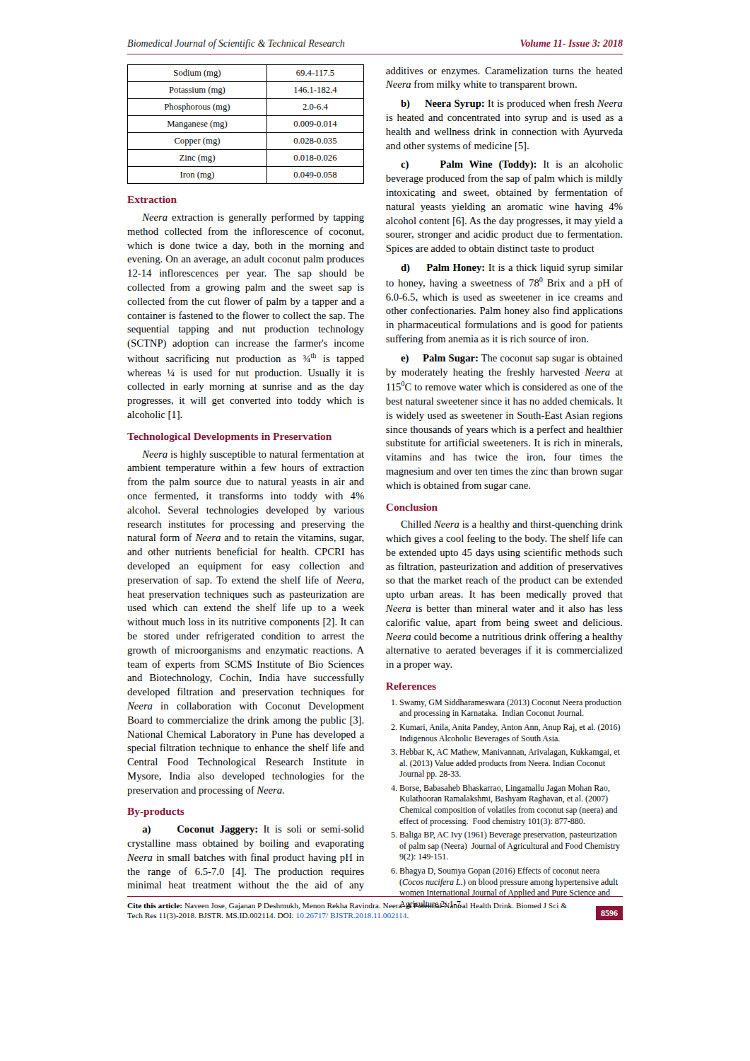Biomedical Journal of Scientific & Technical Research
Volume 11- Issue 3: 2018
| Sodium (mg) | 69.4-117.5 |
| Potassium (mg) | 146.1-182.4 |
| Phosphorous (mg) | 2.0-6.4 |
| Manganese (mg) | 0.009-0.014 |
| Copper (mg) | 0.028-0.035 |
| Zinc (mg) | 0.018-0.026 |
| Iron (mg) | 0.049-0.058 |
Extraction
Neera extraction is generally performed by tapping method collected from the inflorescence of coconut, which is done twice a day, both in the morning and evening. On an average, an adult coconut palm produces 12-14 inflorescences per year. The sap should be collected from a growing palm and the sweet sap is collected from the cut flower of palm by a tapper and a container is fastened to the flower to collect the sap. The sequential tapping and nut production technology (SCTNP) adoption can increase the farmer's income without sacrificing nut production as ¾th is tapped whereas ¼ is used for nut production. Usually it is collected in early morning at sunrise and as the day progresses, it will get converted into toddy which is alcoholic [1].
Technological Developments in Preservation
Neera is highly susceptible to natural fermentation at ambient temperature within a few hours of extraction from the palm source due to natural yeasts in air and once fermented, it transforms into toddy with 4% alcohol. Several technologies developed by various research institutes for processing and preserving the natural form of Neera and to retain the vitamins, sugar, and other nutrients beneficial for health. CPCRI has developed an equipment for easy collection and preservation of sap. To extend the shelf life of Neera, heat preservation techniques such as pasteurization are used which can extend the shelf life up to a week without much loss in its nutritive components [2]. It can be stored under refrigerated condition to arrest the growth of microorganisms and enzymatic reactions. A team of experts from SCMS Institute of Bio Sciences and Biotechnology, Cochin, India have successfully developed filtration and preservation techniques for Neera in collaboration with Coconut Development Board to commercialize the drink among the public [3]. National Chemical Laboratory in Pune has developed a special filtration technique to enhance the shelf life and Central Food Technological Research Institute in Mysore, India also developed technologies for the preservation and processing of Neera.
By-products
a) Coconut Jaggery: It is soli or semi-solid crystalline mass obtained by boiling and evaporating Neera in small batches with final product having pH in the range of 6.5-7.0 [4]. The production requires minimal heat treatment without the the aid of any additives or enzymes. Caramelization turns the heated Neera from milky white to transparent brown.
b) Neera Syrup: It is produced when fresh Neera is heated and concentrated into syrup and is used as a health and wellness drink in connection with Ayurveda and other systems of medicine [5].
c) Palm Wine (Toddy): It is an alcoholic beverage produced from the sap of palm which is mildly intoxicating and sweet, obtained by fermentation of natural yeasts yielding an aromatic wine having 4% alcohol content [6]. As the day progresses, it may yield a sourer, stronger and acidic product due to fermentation. Spices are added to obtain distinct taste to product
d) Palm Honey: It is a thick liquid syrup similar to honey, having a sweetness of 780 Brix and a pH of 6.0-6.5, which is used as sweetener in ice creams and other confectionaries. Palm honey also find applications in pharmaceutical formulations and is good for patients suffering from anemia as it is rich source of iron.
e) Palm Sugar: The coconut sap sugar is obtained by moderately heating the freshly harvested Neera at 1150C to remove water which is considered as one of the best natural sweetener since it has no added chemicals. It is widely used as sweetener in South-East Asian regions since thousands of years which is a perfect and healthier substitute for artificial sweeteners. It is rich in minerals, vitamins and has twice the iron, four times the magnesium and over ten times the zinc than brown sugar which is obtained from sugar cane.
Conclusion
Chilled Neera is a healthy and thirst-quenching drink which gives a cool feeling to the body. The shelf life can be extended upto 45 days using scientific methods such as filtration, pasteurization and addition of preservatives so that the market reach of the product can be extended upto urban areas. It has been medically proved that Neera is better than mineral water and it also has less calorific value, apart from being sweet and delicious. Neera could become a nutritious drink offering a healthy alternative to aerated beverages if it is commercialized in a proper way.
References
Swamy, GM Siddharameswara (2013) Coconut Neera production and processing in Karnataka. Indian Coconut Journal.
Kumari, Anila, Anita Pandey, Anton Ann, Anup Raj, et al. (2016) Indigenous Alcoholic Beverages of South Asia.
Hebbar K, AC Mathew, Manivannan, Arivalagan, Kukkamgai, et al. (2013) Value added products from Neera. Indian Coconut Journal pp. 28-33.
Borse, Babasaheb Bhaskarrao, Lingamallu Jagan Mohan Rao, Kulathooran Ramalakshmi, Bashyam Raghavan, et al. (2007) Chemical composition of volatiles from coconut sap (neera) and effect of processing. Food chemistry 101(3): 877-880.
Baliga BP, AC Ivy (1961) Beverage preservation, pasteurization of palm sap (Neera) Journal of Agricultural and Food Chemistry 9(2): 149-151.
Bhagya D, Soumya Gopan (2016) Effects of coconut neera (Cocos nucifera L.) on blood pressure among hypertensive adult women International Journal of Applied and Pure Science and Agriculture 2: 1-7.
Cite this article: Naveen Jose, Gajanan P Deshmukh, Menon Rekha Ravindra. Neera- A Potential Natural Health Drink. Biomed J Sci & Tech Res 11(3)-2018. BJSTR. MS.ID.002114. DOI: 10.26717/ BJSTR.2018.11.002114.
8596